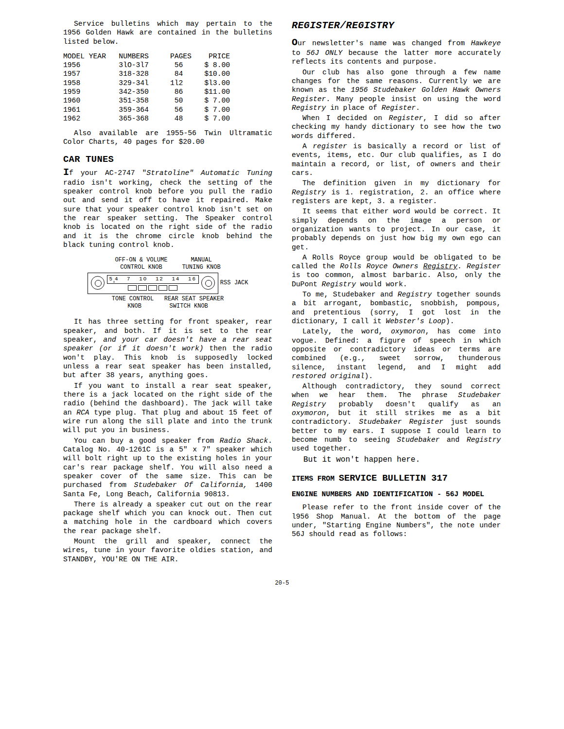Service bulletins which may pertain to the 1956 Golden Hawk are contained in the bulletins listed below.
MODEL YEAR   NUMBERS     PAGES    PRICE
1956         3lO-3l7      56     $ 8.00
1957         318-328      84     $10.00
1958         329-34l     1l2     $l3.00
1959         342-350      86     $11.00
1960         351-358      50     $ 7.00
1961         359-364      56     $ 7.00
1962         365-368      48     $ 7.00
Also available are 1955-56 Twin Ultramatic Color Charts, 40 pages for $20.00
CAR TUNES
If your AC-2747 "Stratoline" Automatic Tuning radio isn't working, check the setting of the speaker control knob before you pull the radio out and send it off to have it repaired. Make sure that your speaker control knob isn't set on the rear speaker setting. The Speaker control knob is located on the right side of the radio and it is the chrome circle knob behind the black tuning control knob.
OFF-ON & VOLUME
CONTROL KNOB
MANUAL
TUNING KNOB
5 4 7 1O 12 14 16
RSS JACK
TONE CONTROL REAR SEAT SPEAKER
KNOB SWITCH KNOB
It has three setting for front speaker, rear speaker, and both. If it is set to the rear speaker, and your car doesn't have a rear seat speaker (or if it doesn't work) then the radio won't play. This knob is supposedly locked unless a rear seat speaker has been installed, but after 38 years, anything goes.
If you want to install a rear seat speaker, there is a jack located on the right side of the radio (behind the dashboard). The jack will take an RCA type plug. That plug and about 15 feet of wire run along the sill plate and into the trunk will put you in business.
You can buy a good speaker from Radio Shack. Catalog No. 40-1261C is a 5" x 7" speaker which will bolt right up to the existing holes in your car's rear package shelf. You will also need a speaker cover of the same size. This can be purchased from Studebaker Of California, 1400 Santa Fe, Long Beach, California 90813.
There is already a speaker cut out on the rear package shelf which you can knock out. Then cut a matching hole in the cardboard which covers the rear package shelf.
Mount the grill and speaker, connect the wires, tune in your favorite oldies station, and STANDBY, YOU'RE ON THE AIR.
REGISTER/REGISTRY
Our newsletter's name was changed from Hawkeye to 56J ONLY because the latter more accurately reflects its contents and purpose.
Our club has also gone through a few name changes for the same reasons. Currently we are known as the 1956 Studebaker Golden Hawk Owners Register. Many people insist on using the word Registry in place of Register.
When I decided on Register, I did so after checking my handy dictionary to see how the two words differed.
A register is basically a record or list of events, items, etc. Our club qualifies, as I do maintain a record, or list, of owners and their cars.
The definition given in my dictionary for Registry is 1. registration, 2. an office where registers are kept, 3. a register.
It seems that either word would be correct. It simply depends on the image a person or organization wants to project. In our case, it probably depends on just how big my own ego can get.
A Rolls Royce group would be obligated to be called the Rolls Royce Owners Registry. Register is too common, almost barbaric. Also, only the DuPont Registry would work.
To me, Studebaker and Registry together sounds a bit arrogant, bombastic, snobbish, pompous, and pretentious (sorry, I got lost in the dictionary, I call it Webster's Loop).
Lately, the word, oxymoron, has come into vogue. Defined: a figure of speech in which opposite or contradictory ideas or terms are combined (e.g., sweet sorrow, thunderous silence, instant legend, and I might add restored original).
Although contradictory, they sound correct when we hear them. The phrase Studebaker Registry probably doesn't qualify as an oxymoron, but it still strikes me as a bit contradictory. Studebaker Register just sounds better to my ears. I suppose I could learn to become numb to seeing Studebaker and Registry used together.
But it won't happen here.
ITEMS FROM SERVICE BULLETIN 317
ENGINE NUMBERS AND IDENTIFICATION - 56J MODEL
Please refer to the front inside cover of the l956 Shop Manual. At the bottom of the page under, "Starting Engine Numbers", the note under 56J should read as follows:
20-5